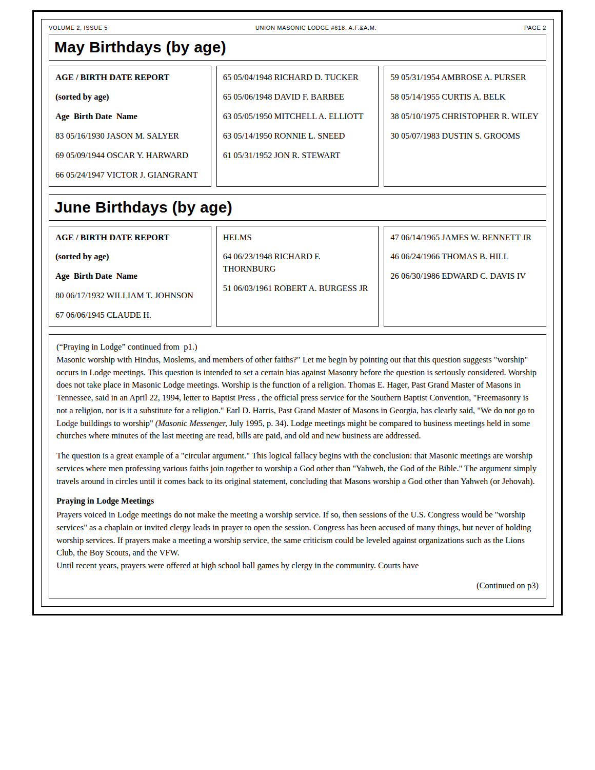VOLUME 2, ISSUE 5
UNION MASONIC LODGE #618, A.F.&A.M.
PAGE 2
May Birthdays (by age)
AGE / BIRTH DATE REPORT
(sorted by age)
Age Birth Date Name
83 05/16/1930 JASON M. SALYER
69 05/09/1944 OSCAR Y. HARWARD
66 05/24/1947 VICTOR J. GIANGRANT
65 05/04/1948 RICHARD D. TUCKER
65 05/06/1948 DAVID F. BARBEE
63 05/05/1950 MITCHELL A. ELLIOTT
63 05/14/1950 RONNIE L. SNEED
61 05/31/1952 JON R. STEWART
59 05/31/1954 AMBROSE A. PURSER
58 05/14/1955 CURTIS A. BELK
38 05/10/1975 CHRISTOPHER R. WILEY
30 05/07/1983 DUSTIN S. GROOMS
June Birthdays (by age)
AGE / BIRTH DATE REPORT
(sorted by age)
Age Birth Date Name
80 06/17/1932 WILLIAM T. JOHNSON
67 06/06/1945 CLAUDE H.
HELMS
64 06/23/1948 RICHARD F. THORNBURG
51 06/03/1961 ROBERT A. BURGESS JR
47 06/14/1965 JAMES W. BENNETT JR
46 06/24/1966 THOMAS B. HILL
26 06/30/1986 EDWARD C. DAVIS IV
(“Praying in Lodge” continued from p1.)
Masonic worship with Hindus, Moslems, and members of other faiths?" Let me begin by pointing out that this question suggests "worship" occurs in Lodge meetings. This question is intended to set a certain bias against Masonry before the question is seriously considered. Worship does not take place in Masonic Lodge meetings. Worship is the function of a religion. Thomas E. Hager, Past Grand Master of Masons in Tennessee, said in an April 22, 1994, letter to Baptist Press , the official press service for the Southern Baptist Convention, "Freemasonry is not a religion, nor is it a substitute for a religion." Earl D. Harris, Past Grand Master of Masons in Georgia, has clearly said, "We do not go to Lodge buildings to worship" (Masonic Messenger, July 1995, p. 34). Lodge meetings might be compared to business meetings held in some churches where minutes of the last meeting are read, bills are paid, and old and new business are addressed.
The question is a great example of a "circular argument." This logical fallacy begins with the conclusion: that Masonic meetings are worship services where men professing various faiths join together to worship a God other than "Yahweh, the God of the Bible." The argument simply travels around in circles until it comes back to its original statement, concluding that Masons worship a God other than Yahweh (or Jehovah).
Praying in Lodge Meetings
Prayers voiced in Lodge meetings do not make the meeting a worship service. If so, then sessions of the U.S. Congress would be "worship services" as a chaplain or invited clergy leads in prayer to open the session. Congress has been accused of many things, but never of holding worship services. If prayers make a meeting a worship service, the same criticism could be leveled against organizations such as the Lions Club, the Boy Scouts, and the VFW.
Until recent years, prayers were offered at high school ball games by clergy in the community. Courts have
(Continued on p3)